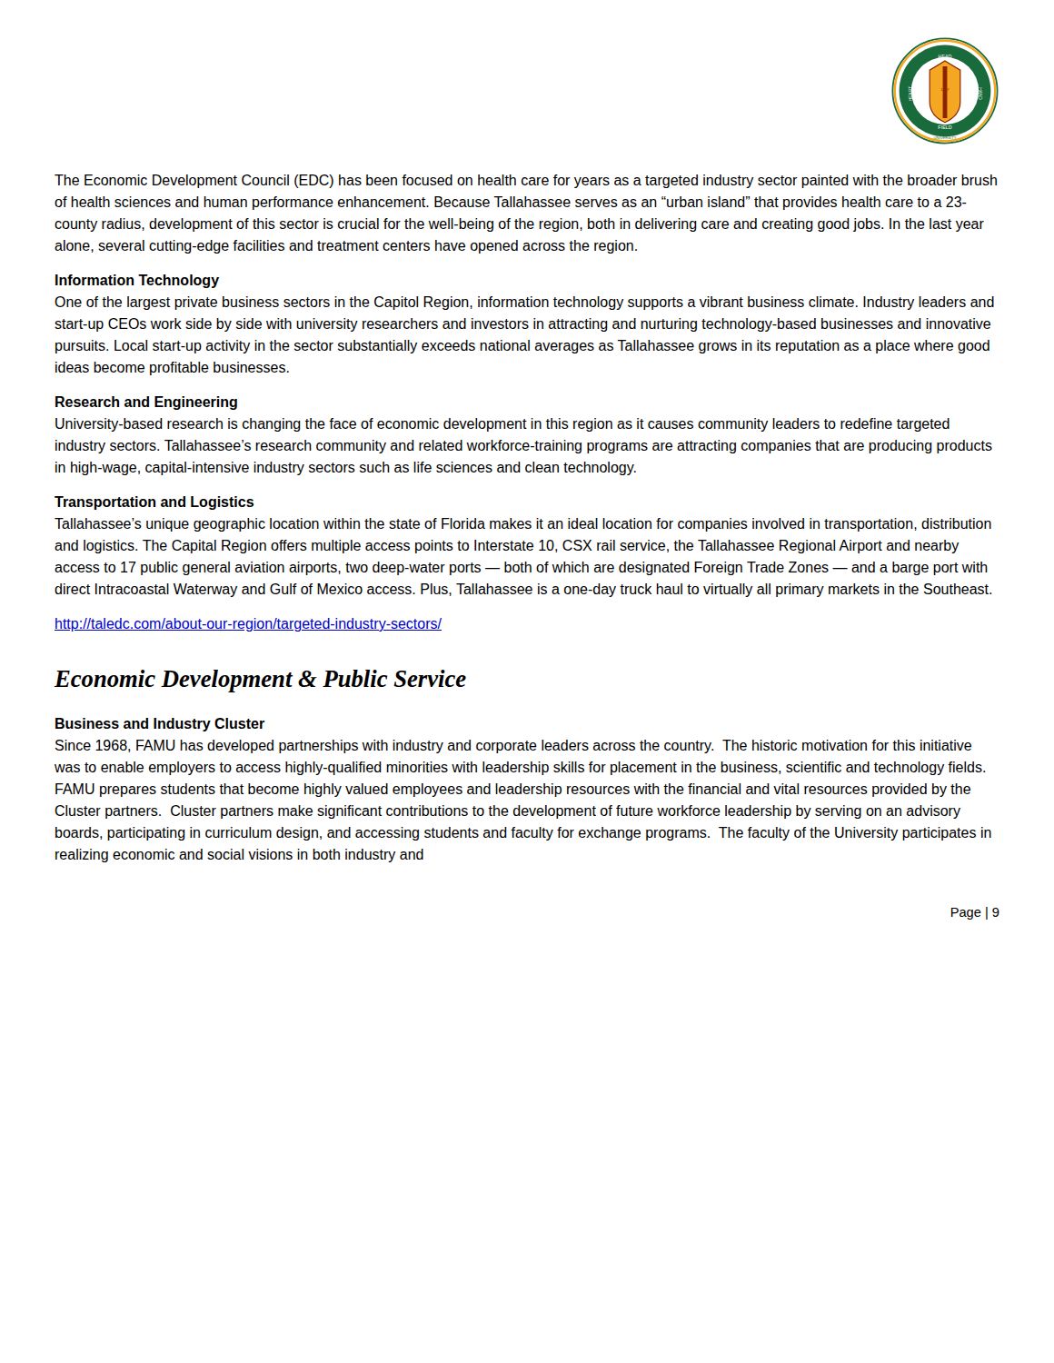HEAD FIELD HEART HAND 1887 FLORIDA UNIVERSITY
The Economic Development Council (EDC) has been focused on health care for years as a targeted industry sector painted with the broader brush of health sciences and human performance enhancement. Because Tallahassee serves as an “urban island” that provides health care to a 23-county radius, development of this sector is crucial for the well-being of the region, both in delivering care and creating good jobs. In the last year alone, several cutting-edge facilities and treatment centers have opened across the region.
Information Technology
One of the largest private business sectors in the Capitol Region, information technology supports a vibrant business climate. Industry leaders and start-up CEOs work side by side with university researchers and investors in attracting and nurturing technology-based businesses and innovative pursuits. Local start-up activity in the sector substantially exceeds national averages as Tallahassee grows in its reputation as a place where good ideas become profitable businesses.
Research and Engineering
University-based research is changing the face of economic development in this region as it causes community leaders to redefine targeted industry sectors. Tallahassee’s research community and related workforce-training programs are attracting companies that are producing products in high-wage, capital-intensive industry sectors such as life sciences and clean technology.
Transportation and Logistics
Tallahassee’s unique geographic location within the state of Florida makes it an ideal location for companies involved in transportation, distribution and logistics. The Capital Region offers multiple access points to Interstate 10, CSX rail service, the Tallahassee Regional Airport and nearby access to 17 public general aviation airports, two deep-water ports — both of which are designated Foreign Trade Zones — and a barge port with direct Intracoastal Waterway and Gulf of Mexico access. Plus, Tallahassee is a one-day truck haul to virtually all primary markets in the Southeast.
http://taledc.com/about-our-region/targeted-industry-sectors/
Economic Development & Public Service
Business and Industry Cluster
Since 1968, FAMU has developed partnerships with industry and corporate leaders across the country. The historic motivation for this initiative was to enable employers to access highly-qualified minorities with leadership skills for placement in the business, scientific and technology fields. FAMU prepares students that become highly valued employees and leadership resources with the financial and vital resources provided by the Cluster partners. Cluster partners make significant contributions to the development of future workforce leadership by serving on an advisory boards, participating in curriculum design, and accessing students and faculty for exchange programs. The faculty of the University participates in realizing economic and social visions in both industry and
Page | 9